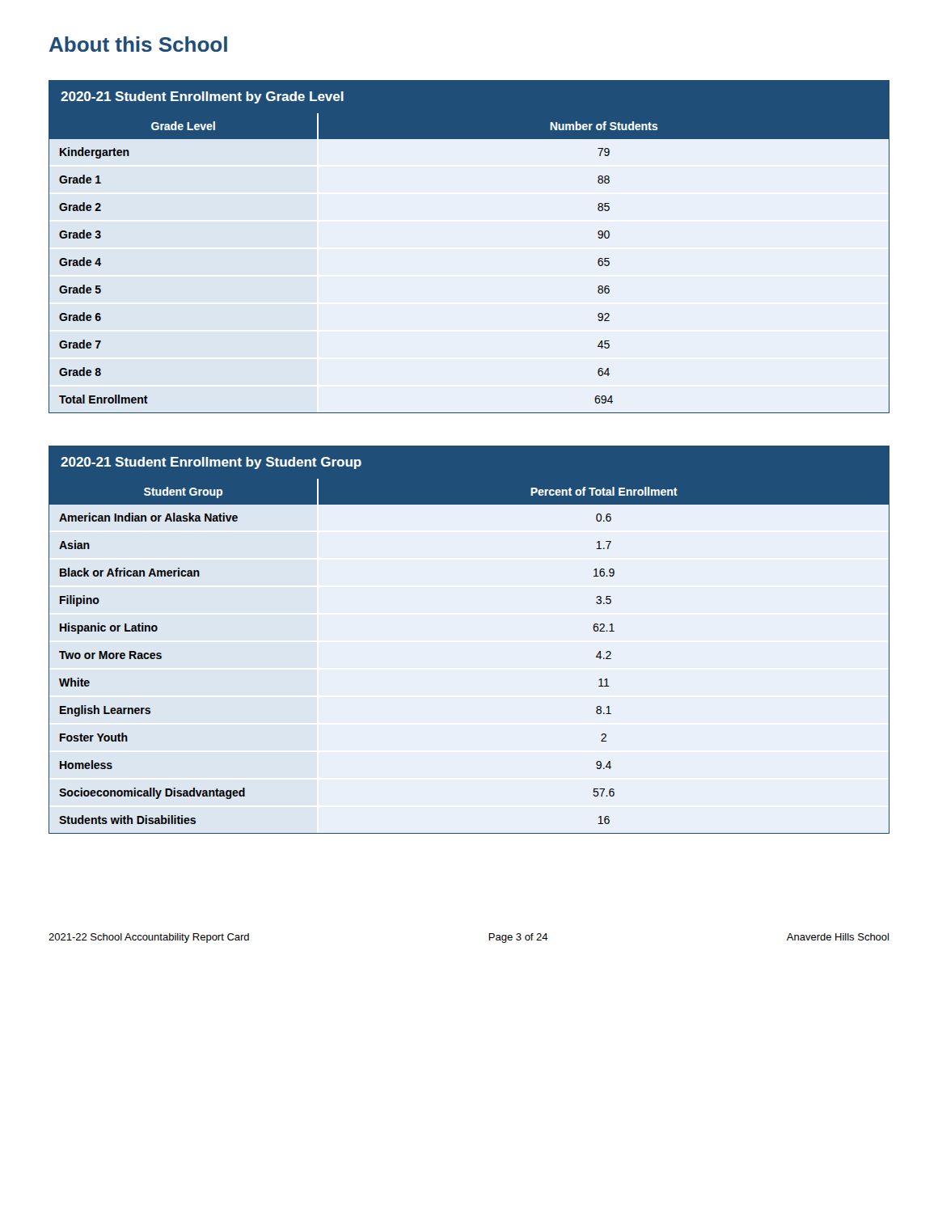About this School
2020-21 Student Enrollment by Grade Level
| Grade Level | Number of Students |
| --- | --- |
| Kindergarten | 79 |
| Grade 1 | 88 |
| Grade 2 | 85 |
| Grade 3 | 90 |
| Grade 4 | 65 |
| Grade 5 | 86 |
| Grade 6 | 92 |
| Grade 7 | 45 |
| Grade 8 | 64 |
| Total Enrollment | 694 |
2020-21 Student Enrollment by Student Group
| Student Group | Percent of Total Enrollment |
| --- | --- |
| American Indian or Alaska Native | 0.6 |
| Asian | 1.7 |
| Black or African American | 16.9 |
| Filipino | 3.5 |
| Hispanic or Latino | 62.1 |
| Two or More Races | 4.2 |
| White | 11 |
| English Learners | 8.1 |
| Foster Youth | 2 |
| Homeless | 9.4 |
| Socioeconomically Disadvantaged | 57.6 |
| Students with Disabilities | 16 |
2021-22 School Accountability Report Card Page 3 of 24 Anaverde Hills School